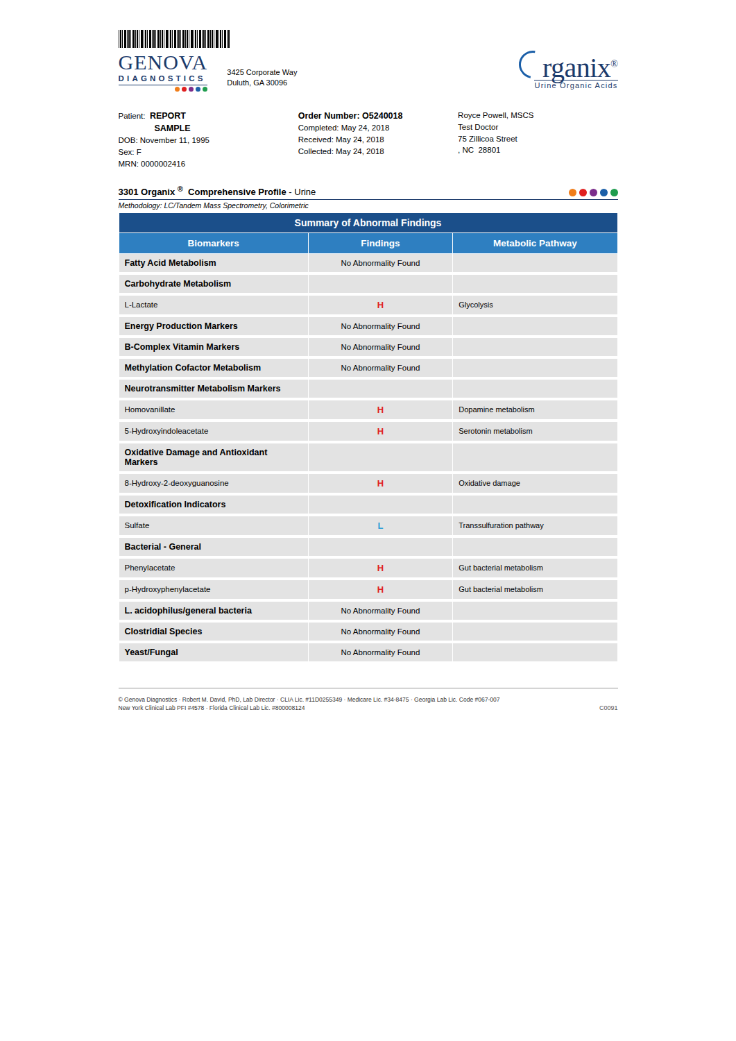GENOVA
DIAGNOSTICS
3425 Corporate Way
Duluth, GA 30096
rganix®
Urine Organic Acids
Patient: REPORT
SAMPLE
DOB: November 11, 1995
Sex: F
MRN: 0000002416
Order Number: O5240018
Completed: May 24, 2018
Received: May 24, 2018
Collected: May 24, 2018
Royce Powell, MSCS
Test Doctor
75 Zillicoa Street
, NC 28801
3301 Organix ® Comprehensive Profile - Urine
Methodology: LC/Tandem Mass Spectrometry, Colorimetric
| Summary of Abnormal Findings |
| Biomarkers | Findings | Metabolic Pathway |
| Fatty Acid Metabolism | No Abnormality Found | |
| Carbohydrate Metabolism | | |
| L-Lactate | H | Glycolysis |
| Energy Production Markers | No Abnormality Found | |
| B-Complex Vitamin Markers | No Abnormality Found | |
| Methylation Cofactor Metabolism | No Abnormality Found | |
| Neurotransmitter Metabolism Markers | | |
| Homovanillate | H | Dopamine metabolism |
| 5-Hydroxyindoleacetate | H | Serotonin metabolism |
| Oxidative Damage and Antioxidant Markers | | |
| 8-Hydroxy-2-deoxyguanosine | H | Oxidative damage |
| Detoxification Indicators | | |
| Sulfate | L | Transsulfuration pathway |
| Bacterial - General | | |
| Phenylacetate | H | Gut bacterial metabolism |
| p-Hydroxyphenylacetate | H | Gut bacterial metabolism |
| L. acidophilus/general bacteria | No Abnormality Found | |
| Clostridial Species | No Abnormality Found | |
| Yeast/Fungal | No Abnormality Found | |
© Genova Diagnostics · Robert M. David, PhD, Lab Director · CLIA Lic. #11D0255349 · Medicare Lic. #34-8475 · Georgia Lab Lic. Code #067-007
New York Clinical Lab PFI #4578 · Florida Clinical Lab Lic. #800008124 C0091